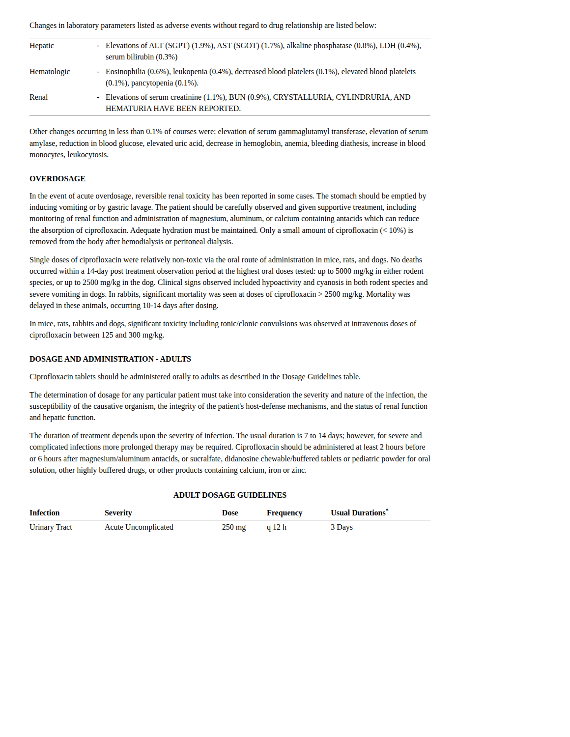Changes in laboratory parameters listed as adverse events without regard to drug relationship are listed below:
| Hepatic | - | Elevations of ALT (SGPT) (1.9%), AST (SGOT) (1.7%), alkaline phosphatase (0.8%), LDH (0.4%), serum bilirubin (0.3%) |
| Hematologic | - | Eosinophilia (0.6%), leukopenia (0.4%), decreased blood platelets (0.1%), elevated blood platelets (0.1%), pancytopenia (0.1%). |
| Renal | - | Elevations of serum creatinine (1.1%), BUN (0.9%), crystalluria, cylindruria, and hematuria have been reported. |
Other changes occurring in less than 0.1% of courses were: elevation of serum gammaglutamyl transferase, elevation of serum amylase, reduction in blood glucose, elevated uric acid, decrease in hemoglobin, anemia, bleeding diathesis, increase in blood monocytes, leukocytosis.
OVERDOSAGE
In the event of acute overdosage, reversible renal toxicity has been reported in some cases. The stomach should be emptied by inducing vomiting or by gastric lavage. The patient should be carefully observed and given supportive treatment, including monitoring of renal function and administration of magnesium, aluminum, or calcium containing antacids which can reduce the absorption of ciprofloxacin. Adequate hydration must be maintained. Only a small amount of ciprofloxacin (< 10%) is removed from the body after hemodialysis or peritoneal dialysis.
Single doses of ciprofloxacin were relatively non-toxic via the oral route of administration in mice, rats, and dogs. No deaths occurred within a 14-day post treatment observation period at the highest oral doses tested: up to 5000 mg/kg in either rodent species, or up to 2500 mg/kg in the dog. Clinical signs observed included hypoactivity and cyanosis in both rodent species and severe vomiting in dogs. In rabbits, significant mortality was seen at doses of ciprofloxacin > 2500 mg/kg. Mortality was delayed in these animals, occurring 10-14 days after dosing.
In mice, rats, rabbits and dogs, significant toxicity including tonic/clonic convulsions was observed at intravenous doses of ciprofloxacin between 125 and 300 mg/kg.
DOSAGE AND ADMINISTRATION - ADULTS
Ciprofloxacin tablets should be administered orally to adults as described in the Dosage Guidelines table.
The determination of dosage for any particular patient must take into consideration the severity and nature of the infection, the susceptibility of the causative organism, the integrity of the patient's host-defense mechanisms, and the status of renal function and hepatic function.
The duration of treatment depends upon the severity of infection. The usual duration is 7 to 14 days; however, for severe and complicated infections more prolonged therapy may be required. Ciprofloxacin should be administered at least 2 hours before or 6 hours after magnesium/aluminum antacids, or sucralfate, didanosine chewable/buffered tablets or pediatric powder for oral solution, other highly buffered drugs, or other products containing calcium, iron or zinc.
ADULT DOSAGE GUIDELINES
| Infection | Severity | Dose | Frequency | Usual Durations * |
| --- | --- | --- | --- | --- |
| Urinary Tract | Acute Uncomplicated | 250 mg | q 12 h | 3 Days |